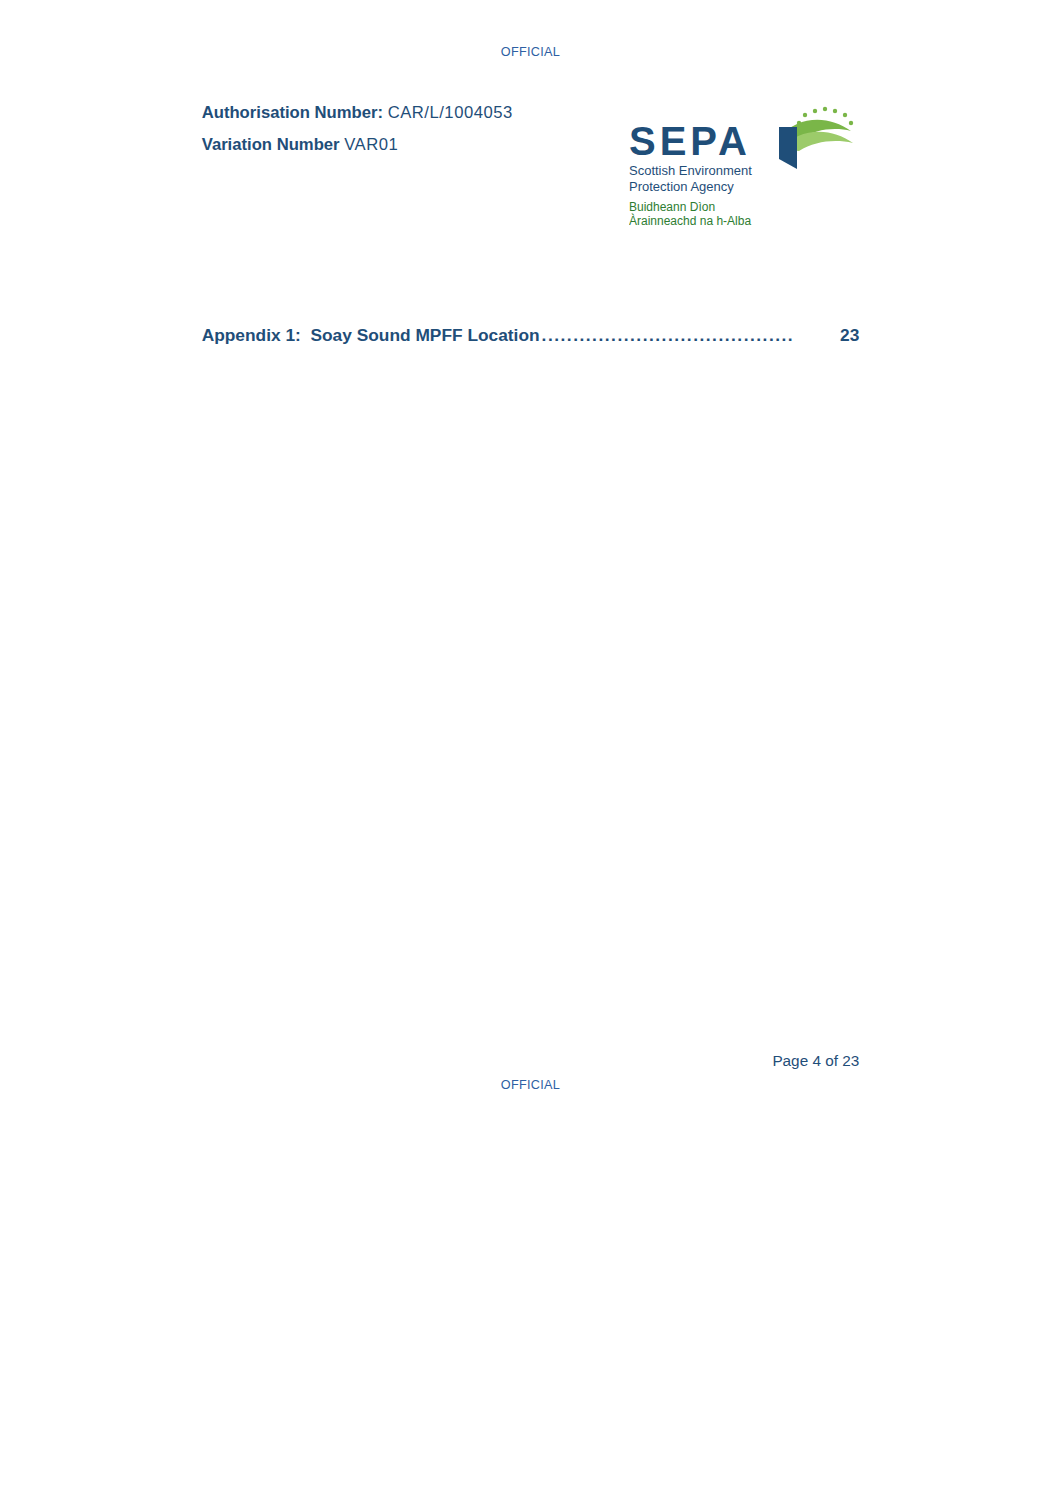OFFICIAL
Authorisation Number: CAR/L/1004053
Variation Number VAR01
SEPA Scottish Environment Protection Agency Buidheann Dìon Àrainneachd na h-Alba
Appendix 1: Soay Sound MPFF Location ........................................ 23
Page 4 of 23
OFFICIAL